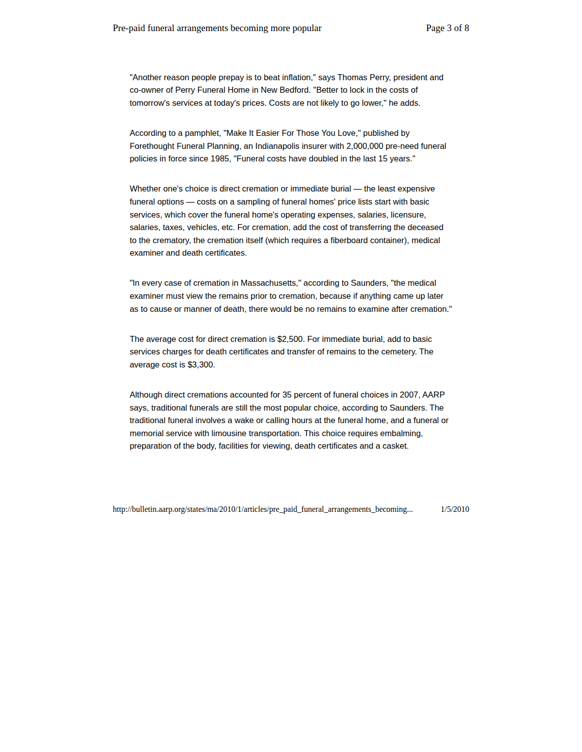Pre-paid funeral arrangements becoming more popular
Page 3 of 8
"Another reason people prepay is to beat inflation," says Thomas Perry, president and co-owner of Perry Funeral Home in New Bedford. "Better to lock in the costs of tomorrow's services at today's prices. Costs are not likely to go lower," he adds.
According to a pamphlet, "Make It Easier For Those You Love," published by Forethought Funeral Planning, an Indianapolis insurer with 2,000,000 pre-need funeral policies in force since 1985, "Funeral costs have doubled in the last 15 years."
Whether one's choice is direct cremation or immediate burial — the least expensive funeral options — costs on a sampling of funeral homes' price lists start with basic services, which cover the funeral home's operating expenses, salaries, licensure, salaries, taxes, vehicles, etc. For cremation, add the cost of transferring the deceased to the crematory, the cremation itself (which requires a fiberboard container), medical examiner and death certificates.
"In every case of cremation in Massachusetts," according to Saunders, "the medical examiner must view the remains prior to cremation, because if anything came up later as to cause or manner of death, there would be no remains to examine after cremation."
The average cost for direct cremation is $2,500. For immediate burial, add to basic services charges for death certificates and transfer of remains to the cemetery. The average cost is $3,300.
Although direct cremations accounted for 35 percent of funeral choices in 2007, AARP says, traditional funerals are still the most popular choice, according to Saunders. The traditional funeral involves a wake or calling hours at the funeral home, and a funeral or memorial service with limousine transportation. This choice requires embalming, preparation of the body, facilities for viewing, death certificates and a casket.
http://bulletin.aarp.org/states/ma/2010/1/articles/pre_paid_funeral_arrangements_becoming...
1/5/2010